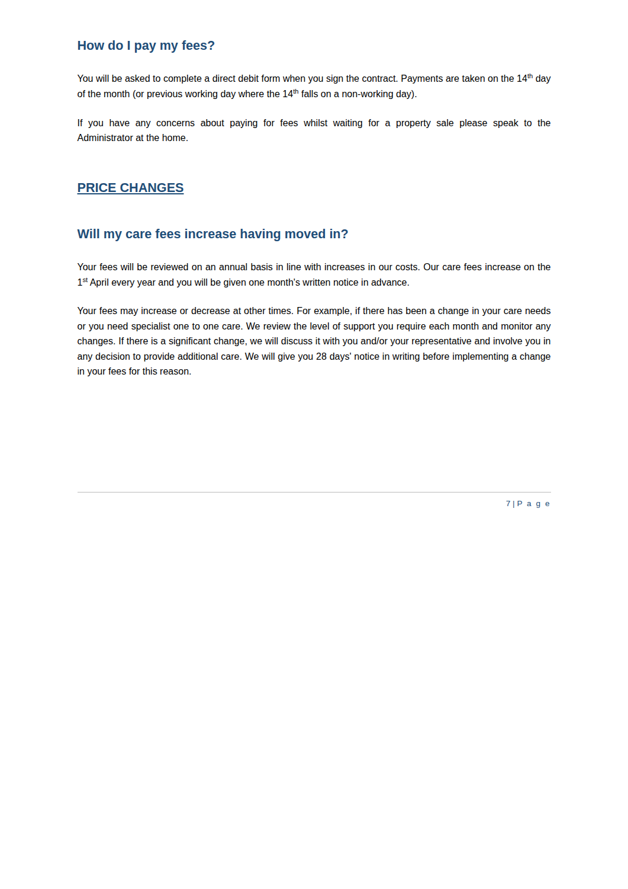How do I pay my fees?
You will be asked to complete a direct debit form when you sign the contract. Payments are taken on the 14th day of the month (or previous working day where the 14th falls on a non-working day).
If you have any concerns about paying for fees whilst waiting for a property sale please speak to the Administrator at the home.
PRICE CHANGES
Will my care fees increase having moved in?
Your fees will be reviewed on an annual basis in line with increases in our costs. Our care fees increase on the 1st April every year and you will be given one month's written notice in advance.
Your fees may increase or decrease at other times. For example, if there has been a change in your care needs or you need specialist one to one care. We review the level of support you require each month and monitor any changes. If there is a significant change, we will discuss it with you and/or your representative and involve you in any decision to provide additional care. We will give you 28 days' notice in writing before implementing a change in your fees for this reason.
7 | P a g e